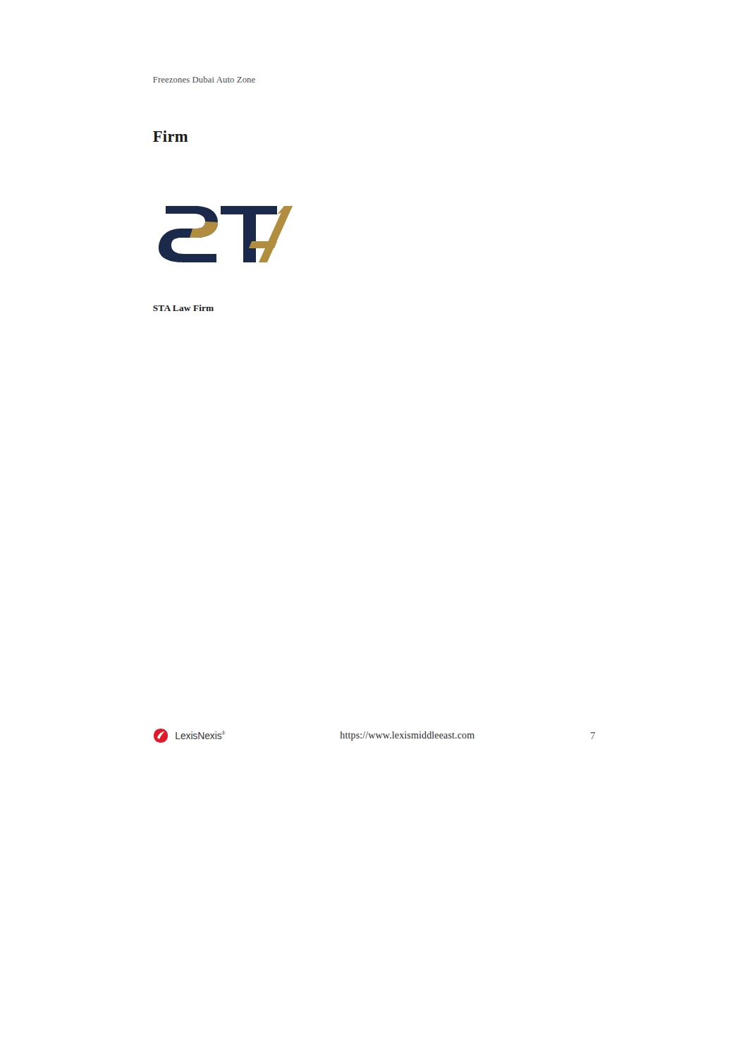Freezones Dubai Auto Zone
Firm
STA Law Firm
LexisNexis®
https://www.lexismiddleeast.com
7